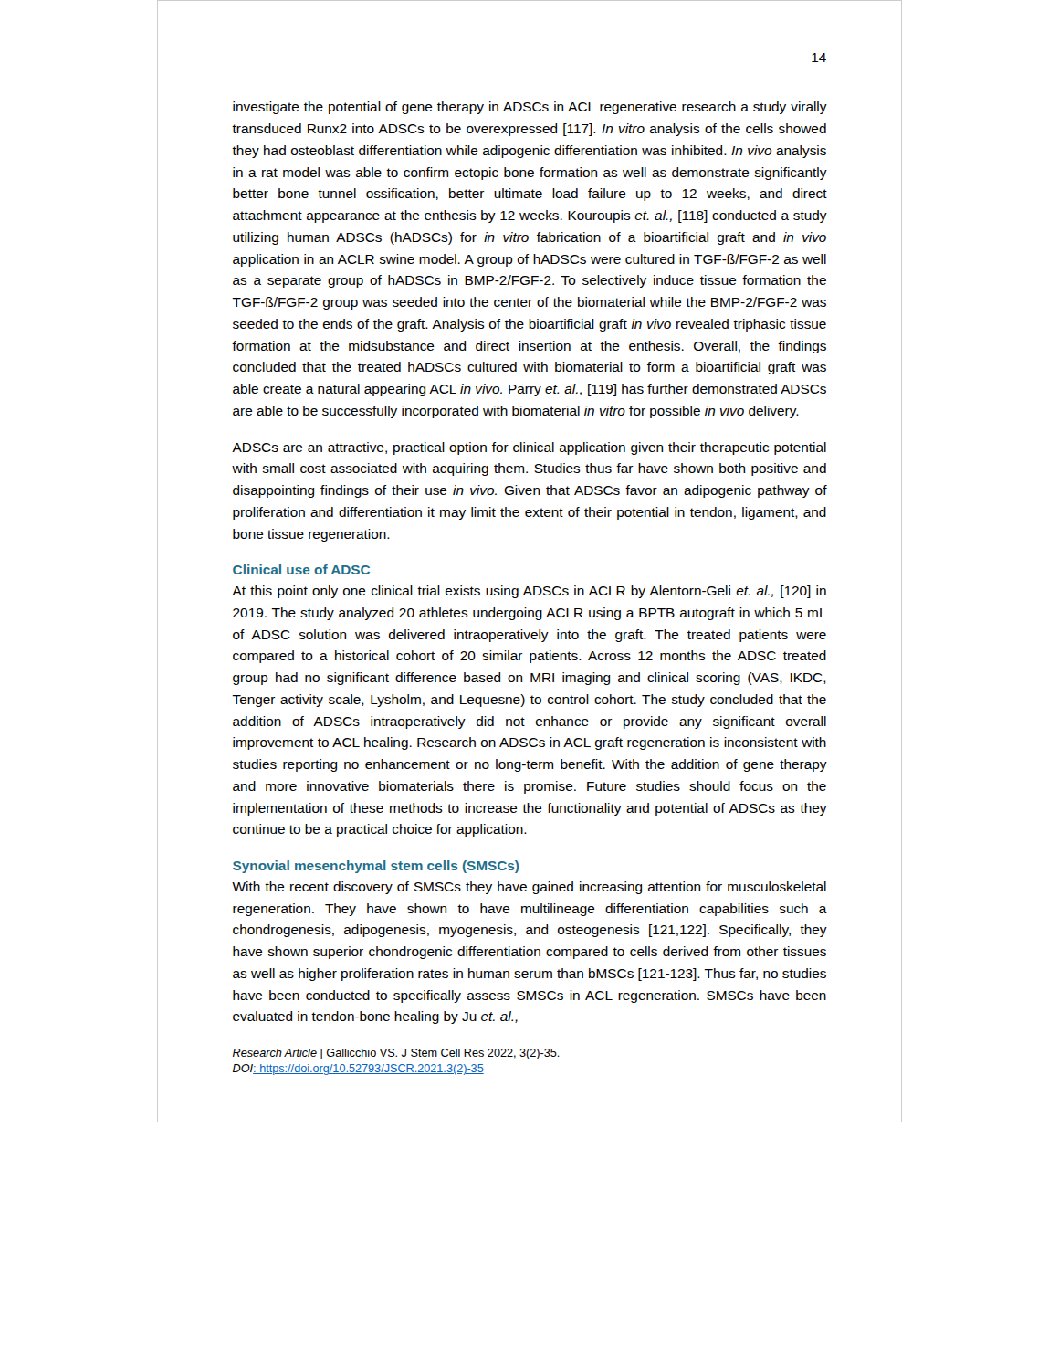14
investigate the potential of gene therapy in ADSCs in ACL regenerative research a study virally transduced Runx2 into ADSCs to be overexpressed [117]. In vitro analysis of the cells showed they had osteoblast differentiation while adipogenic differentiation was inhibited. In vivo analysis in a rat model was able to confirm ectopic bone formation as well as demonstrate significantly better bone tunnel ossification, better ultimate load failure up to 12 weeks, and direct attachment appearance at the enthesis by 12 weeks. Kouroupis et. al., [118] conducted a study utilizing human ADSCs (hADSCs) for in vitro fabrication of a bioartificial graft and in vivo application in an ACLR swine model. A group of hADSCs were cultured in TGF-ß/FGF-2 as well as a separate group of hADSCs in BMP-2/FGF-2. To selectively induce tissue formation the TGF-ß/FGF-2 group was seeded into the center of the biomaterial while the BMP-2/FGF-2 was seeded to the ends of the graft. Analysis of the bioartificial graft in vivo revealed triphasic tissue formation at the midsubstance and direct insertion at the enthesis. Overall, the findings concluded that the treated hADSCs cultured with biomaterial to form a bioartificial graft was able create a natural appearing ACL in vivo. Parry et. al., [119] has further demonstrated ADSCs are able to be successfully incorporated with biomaterial in vitro for possible in vivo delivery.
ADSCs are an attractive, practical option for clinical application given their therapeutic potential with small cost associated with acquiring them. Studies thus far have shown both positive and disappointing findings of their use in vivo. Given that ADSCs favor an adipogenic pathway of proliferation and differentiation it may limit the extent of their potential in tendon, ligament, and bone tissue regeneration.
Clinical use of ADSC
At this point only one clinical trial exists using ADSCs in ACLR by Alentorn-Geli et. al., [120] in 2019. The study analyzed 20 athletes undergoing ACLR using a BPTB autograft in which 5 mL of ADSC solution was delivered intraoperatively into the graft. The treated patients were compared to a historical cohort of 20 similar patients. Across 12 months the ADSC treated group had no significant difference based on MRI imaging and clinical scoring (VAS, IKDC, Tenger activity scale, Lysholm, and Lequesne) to control cohort. The study concluded that the addition of ADSCs intraoperatively did not enhance or provide any significant overall improvement to ACL healing. Research on ADSCs in ACL graft regeneration is inconsistent with studies reporting no enhancement or no long-term benefit. With the addition of gene therapy and more innovative biomaterials there is promise. Future studies should focus on the implementation of these methods to increase the functionality and potential of ADSCs as they continue to be a practical choice for application.
Synovial mesenchymal stem cells (SMSCs)
With the recent discovery of SMSCs they have gained increasing attention for musculoskeletal regeneration. They have shown to have multilineage differentiation capabilities such a chondrogenesis, adipogenesis, myogenesis, and osteogenesis [121,122]. Specifically, they have shown superior chondrogenic differentiation compared to cells derived from other tissues as well as higher proliferation rates in human serum than bMSCs [121-123]. Thus far, no studies have been conducted to specifically assess SMSCs in ACL regeneration. SMSCs have been evaluated in tendon-bone healing by Ju et. al.,
Research Article | Gallicchio VS. J Stem Cell Res 2022, 3(2)-35.
DOI: https://doi.org/10.52793/JSCR.2021.3(2)-35